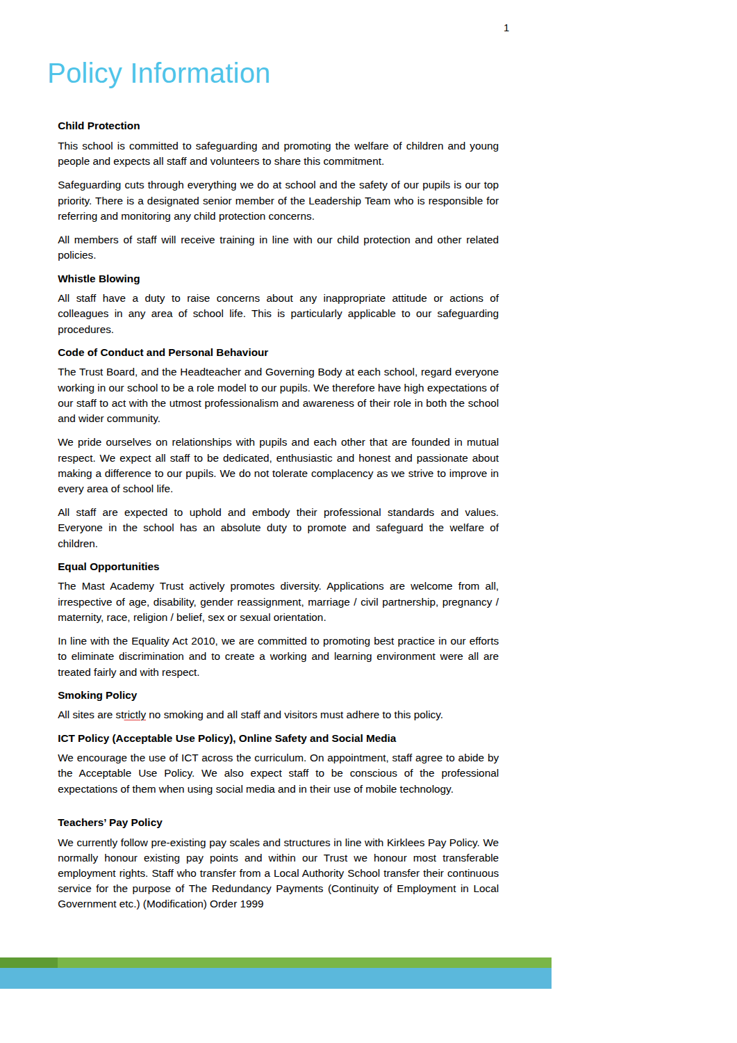1
Policy Information
Child Protection
This school is committed to safeguarding and promoting the welfare of children and young people and expects all staff and volunteers to share this commitment.
Safeguarding cuts through everything we do at school and the safety of our pupils is our top priority. There is a designated senior member of the Leadership Team who is responsible for referring and monitoring any child protection concerns.
All members of staff will receive training in line with our child protection and other related policies.
Whistle Blowing
All staff have a duty to raise concerns about any inappropriate attitude or actions of colleagues in any area of school life. This is particularly applicable to our safeguarding procedures.
Code of Conduct and Personal Behaviour
The Trust Board, and the Headteacher and Governing Body at each school, regard everyone working in our school to be a role model to our pupils. We therefore have high expectations of our staff to act with the utmost professionalism and awareness of their role in both the school and wider community.
We pride ourselves on relationships with pupils and each other that are founded in mutual respect. We expect all staff to be dedicated, enthusiastic and honest and passionate about making a difference to our pupils. We do not tolerate complacency as we strive to improve in every area of school life.
All staff are expected to uphold and embody their professional standards and values. Everyone in the school has an absolute duty to promote and safeguard the welfare of children.
Equal Opportunities
The Mast Academy Trust actively promotes diversity. Applications are welcome from all, irrespective of age, disability, gender reassignment, marriage / civil partnership, pregnancy / maternity, race, religion / belief, sex or sexual orientation.
In line with the Equality Act 2010, we are committed to promoting best practice in our efforts to eliminate discrimination and to create a working and learning environment were all are treated fairly and with respect.
Smoking Policy
All sites are strictly no smoking and all staff and visitors must adhere to this policy.
ICT Policy (Acceptable Use Policy), Online Safety and Social Media
We encourage the use of ICT across the curriculum. On appointment, staff agree to abide by the Acceptable Use Policy. We also expect staff to be conscious of the professional expectations of them when using social media and in their use of mobile technology.
Teachers’ Pay Policy
We currently follow pre-existing pay scales and structures in line with Kirklees Pay Policy. We normally honour existing pay points and within our Trust we honour most transferable employment rights. Staff who transfer from a Local Authority School transfer their continuous service for the purpose of The Redundancy Payments (Continuity of Employment in Local Government etc.) (Modification) Order 1999